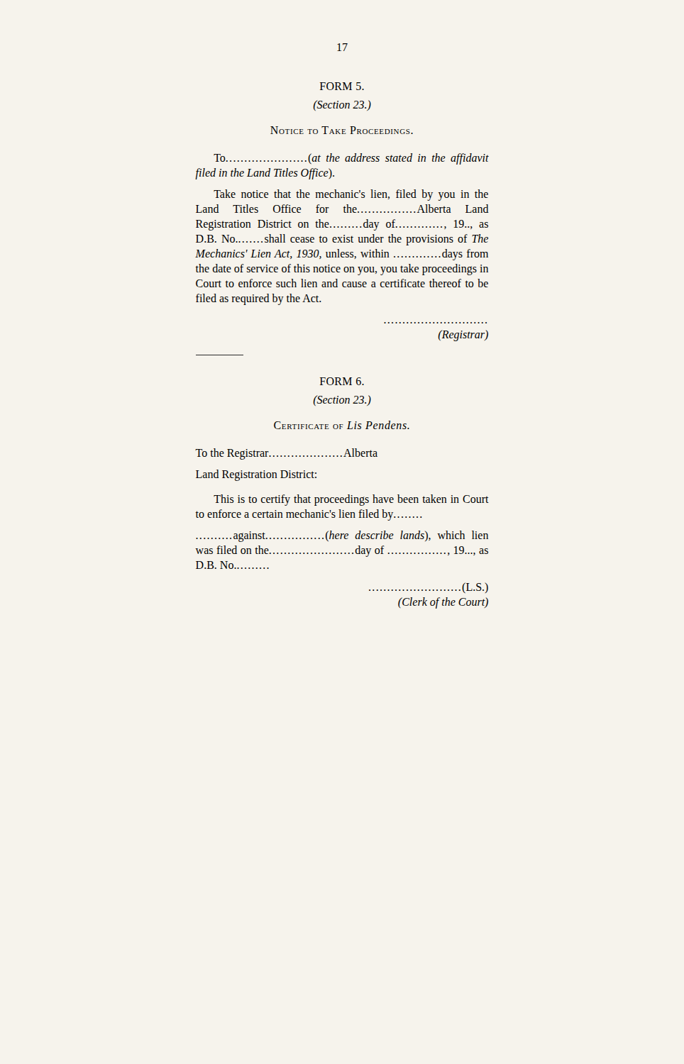17
FORM 5.
(Section 23.)
Notice to Take Proceedings.
To......................(at the address stated in the affidavit filed in the Land Titles Office).
Take notice that the mechanic's lien, filed by you in the Land Titles Office for the................ Alberta Land Registration District on the......... day of............., 19.., as D.B. No........ shall cease to exist under the provisions of The Mechanics' Lien Act, 1930, unless, within ............. days from the date of service of this notice on you, you take proceedings in Court to enforce such lien and cause a certificate thereof to be filed as required by the Act.
............................
(Registrar)
FORM 6.
(Section 23.)
Certificate of Lis Pendens.
To the Registrar.................... Alberta
Land Registration District:
This is to certify that proceedings have been taken in Court to enforce a certain mechanic's lien filed by........
.......... against................(here describe lands), which lien was filed on the....................... day of ................, 19..., as D.B. No..........
.........................(L.S.)
(Clerk of the Court)